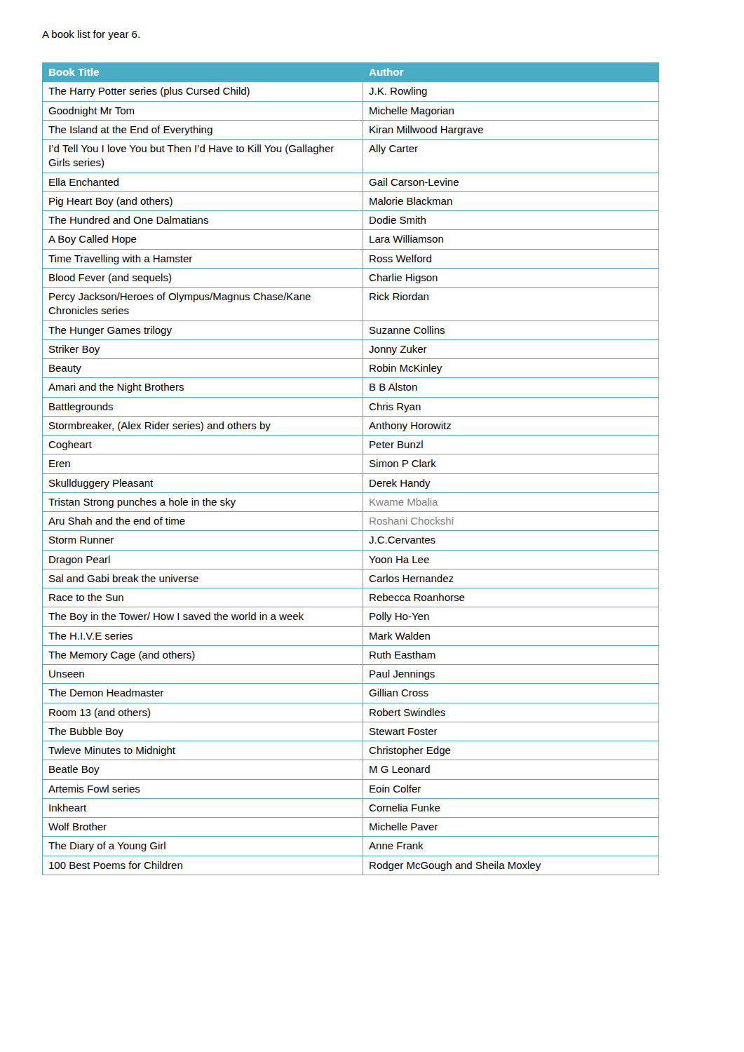A book list for year 6.
Recommended reading list for Year 6 pupils
| Book Title | Author |
| --- | --- |
| The Harry Potter series (plus Cursed Child) | J.K. Rowling |
| Goodnight Mr Tom | Michelle Magorian |
| The Island at the End of Everything | Kiran Millwood Hargrave |
| I’d Tell You I love You but Then I’d Have to Kill You (Gallagher Girls series) | Ally Carter |
| Ella Enchanted | Gail Carson-Levine |
| Pig Heart Boy (and others) | Malorie Blackman |
| The Hundred and One Dalmatians | Dodie Smith |
| A Boy Called Hope | Lara Williamson |
| Time Travelling with a Hamster | Ross Welford |
| Blood Fever (and sequels) | Charlie Higson |
| Percy Jackson/Heroes of Olympus/Magnus Chase/Kane Chronicles series | Rick Riordan |
| The Hunger Games trilogy | Suzanne Collins |
| Striker Boy | Jonny Zuker |
| Beauty | Robin McKinley |
| Amari and the Night Brothers | B B Alston |
| Battlegrounds | Chris Ryan |
| Stormbreaker, (Alex Rider series) and others by | Anthony Horowitz |
| Cogheart | Peter Bunzl |
| Eren | Simon P Clark |
| Skullduggery Pleasant | Derek Handy |
| Tristan Strong punches a hole in the sky | Kwame Mbalia |
| Aru Shah and the end of time | Roshani Chockshi |
| Storm Runner | J.C.Cervantes |
| Dragon Pearl | Yoon Ha Lee |
| Sal and Gabi break the universe | Carlos Hernandez |
| Race to the Sun | Rebecca Roanhorse |
| The Boy in the Tower/ How I saved the world in a week | Polly Ho-Yen |
| The H.I.V.E series | Mark Walden |
| The Memory Cage (and others) | Ruth Eastham |
| Unseen | Paul Jennings |
| The Demon Headmaster | Gillian Cross |
| Room 13 (and others) | Robert Swindles |
| The Bubble Boy | Stewart Foster |
| Twleve Minutes to Midnight | Christopher Edge |
| Beatle Boy | M G Leonard |
| Artemis Fowl series | Eoin Colfer |
| Inkheart | Cornelia Funke |
| Wolf Brother | Michelle Paver |
| The Diary of a Young Girl | Anne Frank |
| 100 Best Poems for Children | Rodger McGough and Sheila Moxley |